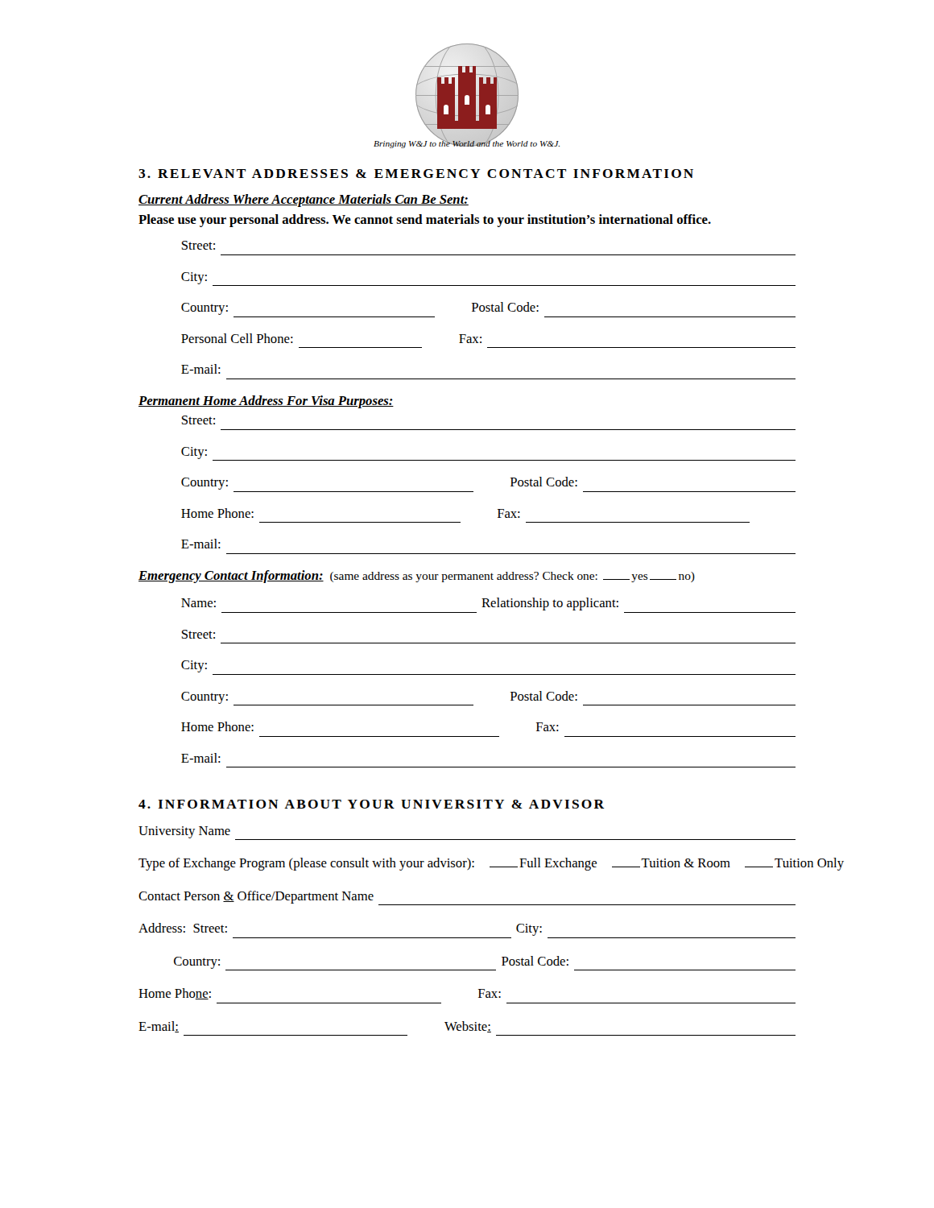Bringing W&J to the World and the World to W&J.
3. Relevant Addresses & Emergency Contact Information
Current Address Where Acceptance Materials Can Be Sent:
Please use your personal address. We cannot send materials to your institution’s international office.
Street:
City:
Country: Postal Code:
Personal Cell Phone: Fax:
E-mail:
Permanent Home Address For Visa Purposes:
Street:
City:
Country: Postal Code:
Home Phone: Fax:
E-mail:
Emergency Contact Information:
(same address as your permanent address? Check one: yes no)
Name: Relationship to applicant:
Street:
City:
Country: Postal Code:
Home Phone: Fax:
E-mail:
4. Information About Your University & Advisor
University Name
Type of Exchange Program (please consult with your advisor): Full Exchange Tuition & Room Tuition Only
Contact Person & Office/Department Name
Address: Street: City:
Country: Postal Code:
Home Phone: Fax:
E-mail: Website: